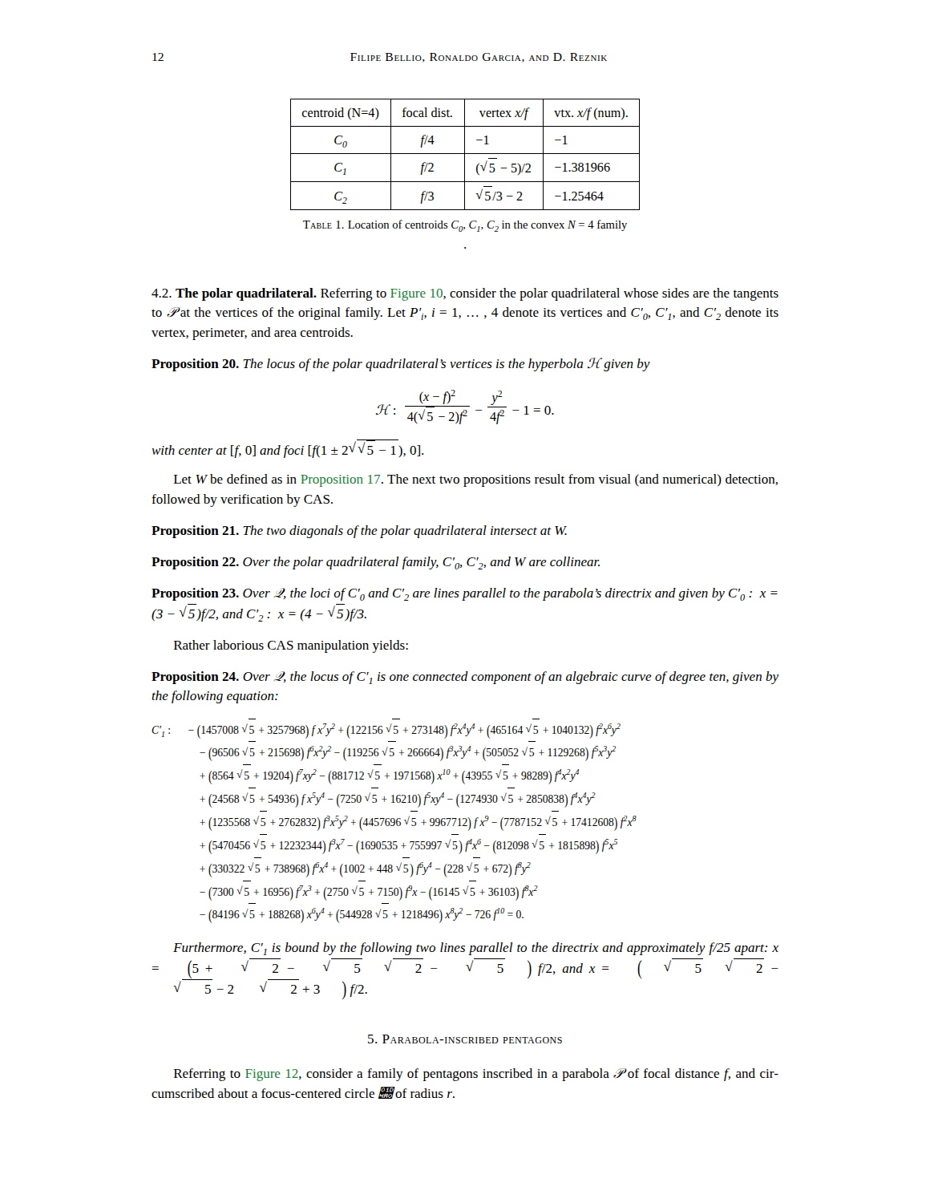12 Filipe Bellio, Ronaldo Garcia, and D. Reznik
| centroid (N=4) | focal dist. | vertex x/f | vtx. x/f (num). |
| --- | --- | --- | --- |
| C 0 | f /4 | −1 | −1 |
| C 1 | f /2 | ( 5 − 5)/2 | −1.381966 |
| C 2 | f /3 | 5 /3 − 2 | −1.25464 |
Table 1. Location of centroids C0, C1, C2 in the convex N = 4 family
.
4.2. The polar quadrilateral. Referring to Figure 10, consider the polar quadrilateral whose sides are the tangents to 𝒫 at the vertices of the original family. Let P′i, i = 1, … , 4 denote its vertices and C′0, C′1, and C′2 denote its vertex, perimeter, and area centroids.
Proposition 20. The locus of the polar quadrilateral’s vertices is the hyperbola ℋ given by
ℋ : (x − f)24(5 − 2)f2 − y24f2 − 1 = 0.
with center at [f, 0] and foci [f(1 ± 25 − 1), 0].
Let W be defined as in Proposition 17. The next two propositions result from visual (and numerical) detection, followed by verification by CAS.
Proposition 21. The two diagonals of the polar quadrilateral intersect at W.
Proposition 22. Over the polar quadrilateral family, C′0, C′2, and W are collinear.
Proposition 23. Over 𝒬, the loci of C′0 and C′2 are lines parallel to the parabola’s directrix and given by C′0 : x = (3 − 5)f/2, and C′2 : x = (4 − 5)f/3.
Rather laborious CAS manipulation yields:
Proposition 24. Over 𝒬, the locus of C′1 is one connected component of an algebraic curve of degree ten, given by the following equation:
C′1 : − (1457008 5 + 3257968) f x7y2 + (122156 5 + 273148) f2x4y4 + (465164 5 + 1040132) f2x6y2 − (96506 5 + 215698) f6x2y2 − (119256 5 + 266664) f3x3y4 + (505052 5 + 1129268) f5x3y2 + (8564 5 + 19204) f7xy2 − (881712 5 + 1971568) x10 + (43955 5 + 98289) f4x2y4 + (24568 5 + 54936) f x5y4 − (7250 5 + 16210) f5xy4 − (1274930 5 + 2850838) f4x4y2 + (1235568 5 + 2762832) f3x5y2 + (4457696 5 + 9967712) f x9 − (7787152 5 + 17412608) f2x8 + (5470456 5 + 12232344) f3x7 − (1690535 + 755997 5) f4x6 − (812098 5 + 1815898) f5x5 + (330322 5 + 738968) f6x4 + (1002 + 448 5) f6y4 − (228 5 + 672) f8y2 − (7300 5 + 16956) f7x3 + (2750 5 + 7150) f9x − (16145 5 + 36103) f8x2 − (84196 5 + 188268) x6y4 + (544928 5 + 1218496) x8y2 − 726 f10 = 0.
Furthermore, C′1 is bound by the following two lines parallel to the directrix and approximately f/25 apart: x = (5 + 2 − 52 − 5) f/2, and x = (52 − 5 − 2 2 + 3) f/2.
5. Parabola-inscribed pentagons
Referring to Figure 12, consider a family of pentagons inscribed in a parabola 𝒫 of focal distance f, and circumscribed about a focus-centered circle 𝒠 of radius r.